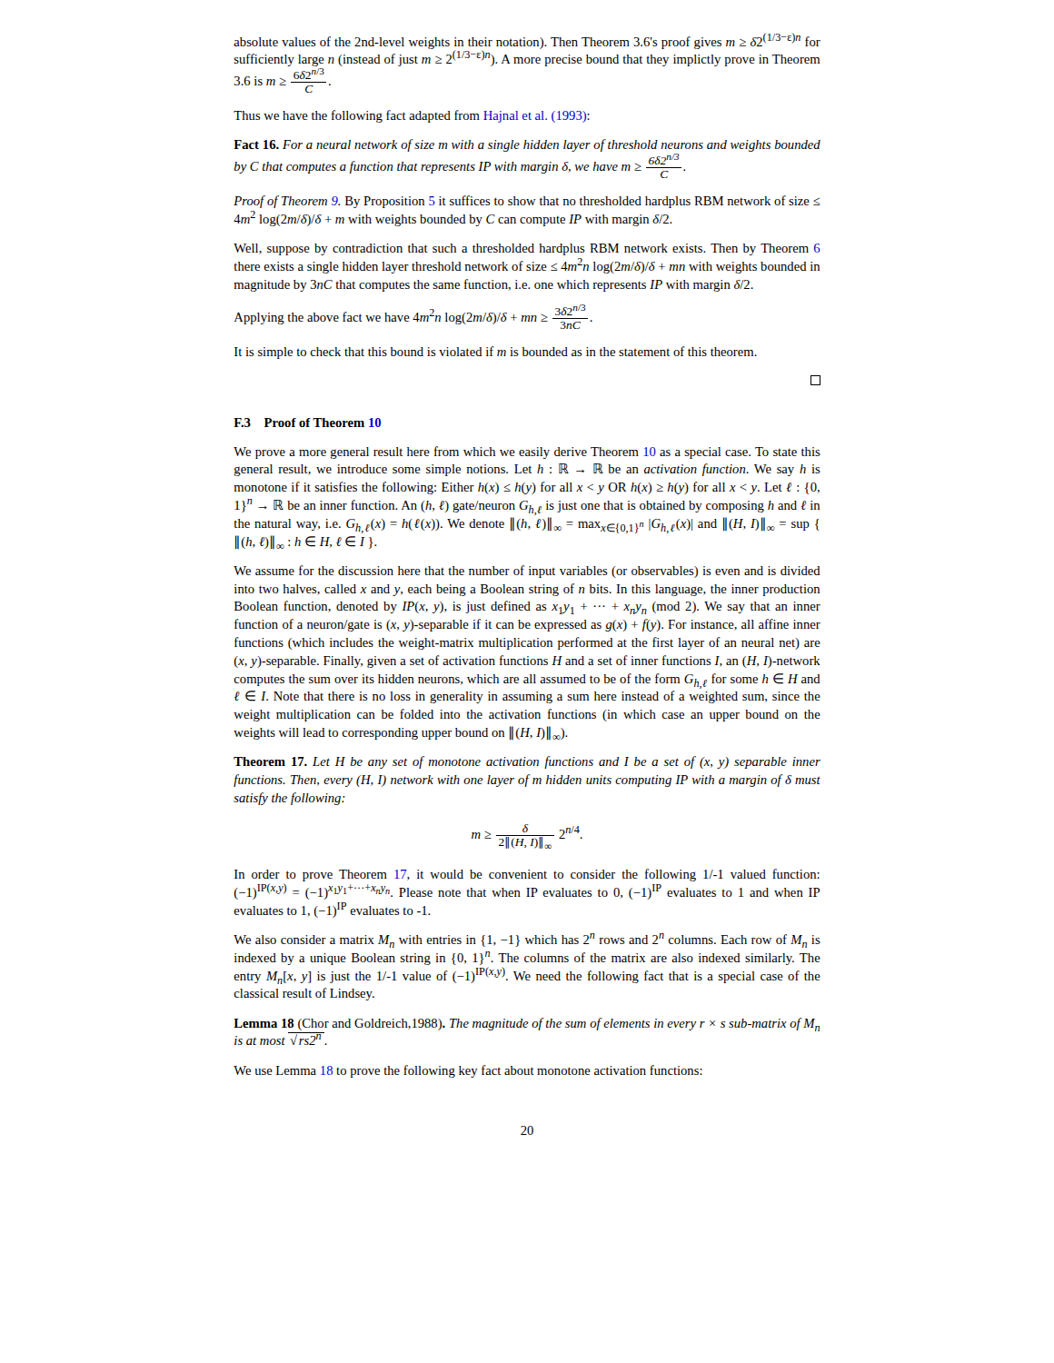absolute values of the 2nd-level weights in their notation). Then Theorem 3.6's proof gives m ≥ δ2(1/3−ε)n for sufficiently large n (instead of just m ≥ 2(1/3−ε)n). A more precise bound that they implictly prove in Theorem 3.6 is m ≥ 6δ2n/3 C.
Thus we have the following fact adapted from Hajnal et al. (1993):
Fact 16. For a neural network of size m with a single hidden layer of threshold neurons and weights bounded by C that computes a function that represents IP with margin δ, we have m ≥ 6δ2n/3 C.
Proof of Theorem 9. By Proposition 5 it suffices to show that no thresholded hardplus RBM network of size ≤ 4m2 log(2m/δ)/δ + m with weights bounded by C can compute IP with margin δ/2.
Well, suppose by contradiction that such a thresholded hardplus RBM network exists. Then by Theorem 6 there exists a single hidden layer threshold network of size ≤ 4m2n log(2m/δ)/δ + mn with weights bounded in magnitude by 3nC that computes the same function, i.e. one which represents IP with margin δ/2.
Applying the above fact we have 4m2n log(2m/δ)/δ + mn ≥ 3δ2n/33nC.
It is simple to check that this bound is violated if m is bounded as in the statement of this theorem.
F.3 Proof of Theorem 10
We prove a more general result here from which we easily derive Theorem 10 as a special case. To state this general result, we introduce some simple notions. Let h : ℝ → ℝ be an activation function. We say h is monotone if it satisfies the following: Either h(x) ≤ h(y) for all x < y OR h(x) ≥ h(y) for all x < y. Let ℓ : {0, 1}n → ℝ be an inner function. An (h, ℓ) gate/neuron Gh,ℓ is just one that is obtained by composing h and ℓ in the natural way, i.e. Gh,ℓ(x) = h(ℓ(x)). We denote ∥(h, ℓ)∥∞ = maxx∈{0,1}n |Gh,ℓ(x)| and ∥(H, I)∥∞ = sup { ∥(h, ℓ)∥∞ : h ∈ H, ℓ ∈ I }.
We assume for the discussion here that the number of input variables (or observables) is even and is divided into two halves, called x and y, each being a Boolean string of n bits. In this language, the inner production Boolean function, denoted by IP(x, y), is just defined as x1y1 + ··· + xnyn (mod 2). We say that an inner function of a neuron/gate is (x, y)-separable if it can be expressed as g(x) + f(y). For instance, all affine inner functions (which includes the weight-matrix multiplication performed at the first layer of an neural net) are (x, y)-separable. Finally, given a set of activation functions H and a set of inner functions I, an (H, I)-network computes the sum over its hidden neurons, which are all assumed to be of the form Gh,ℓ for some h ∈ H and ℓ ∈ I. Note that there is no loss in generality in assuming a sum here instead of a weighted sum, since the weight multiplication can be folded into the activation functions (in which case an upper bound on the weights will lead to corresponding upper bound on ∥(H, I)∥∞).
Theorem 17. Let H be any set of monotone activation functions and I be a set of (x, y) separable inner functions. Then, every (H, I) network with one layer of m hidden units computing IP with a margin of δ must satisfy the following:
m ≥ δ 2∥(H, I)∥∞ 2n/4.
In order to prove Theorem 17, it would be convenient to consider the following 1/-1 valued function: (−1)IP(x,y) = (−1)x1y1+···+xnyn. Please note that when IP evaluates to 0, (−1)IP evaluates to 1 and when IP evaluates to 1, (−1)IP evaluates to -1.
We also consider a matrix Mn with entries in {1, −1} which has 2n rows and 2n columns. Each row of Mn is indexed by a unique Boolean string in {0, 1}n. The columns of the matrix are also indexed similarly. The entry Mn[x, y] is just the 1/-1 value of (−1)IP(x,y). We need the following fact that is a special case of the classical result of Lindsey.
Lemma 18 (Chor and Goldreich,1988). The magnitude of the sum of elements in every r × s sub-matrix of Mn is at most √rs2n.
We use Lemma 18 to prove the following key fact about monotone activation functions:
20